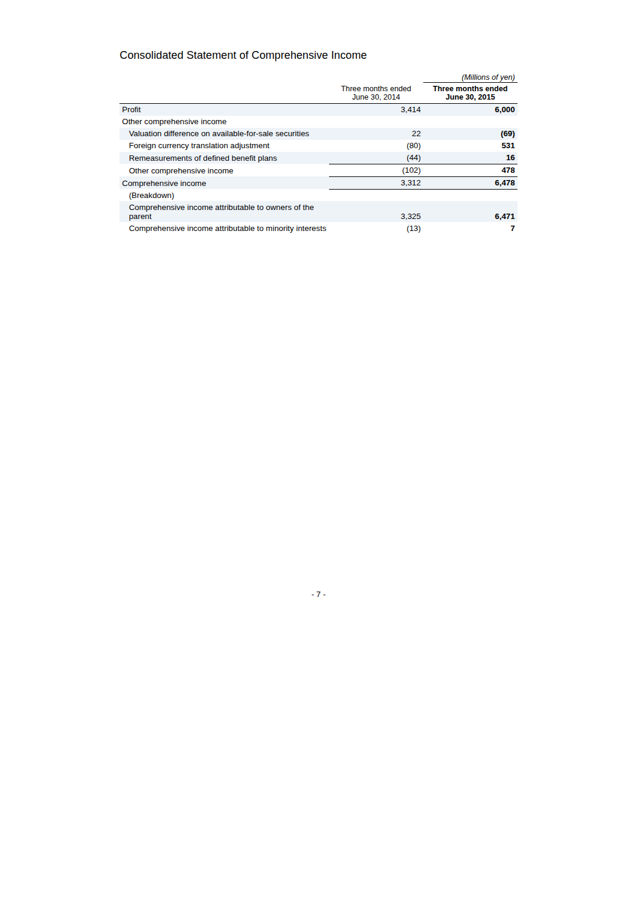Consolidated Statement of Comprehensive Income
| | | (Millions of yen) |
| | Three months ended June 30, 2014 | Three months ended June 30, 2015 |
| Profit | 3,414 | 6,000 |
| Other comprehensive income | | |
| Valuation difference on available-for-sale securities | 22 | (69) |
| Foreign currency translation adjustment | (80) | 531 |
| Remeasurements of defined benefit plans | (44) | 16 |
| Other comprehensive income | (102) | 478 |
| Comprehensive income | 3,312 | 6,478 |
| (Breakdown) | | |
| Comprehensive income attributable to owners of the parent | 3,325 | 6,471 |
| Comprehensive income attributable to minority interests | (13) | 7 |
- 7 -